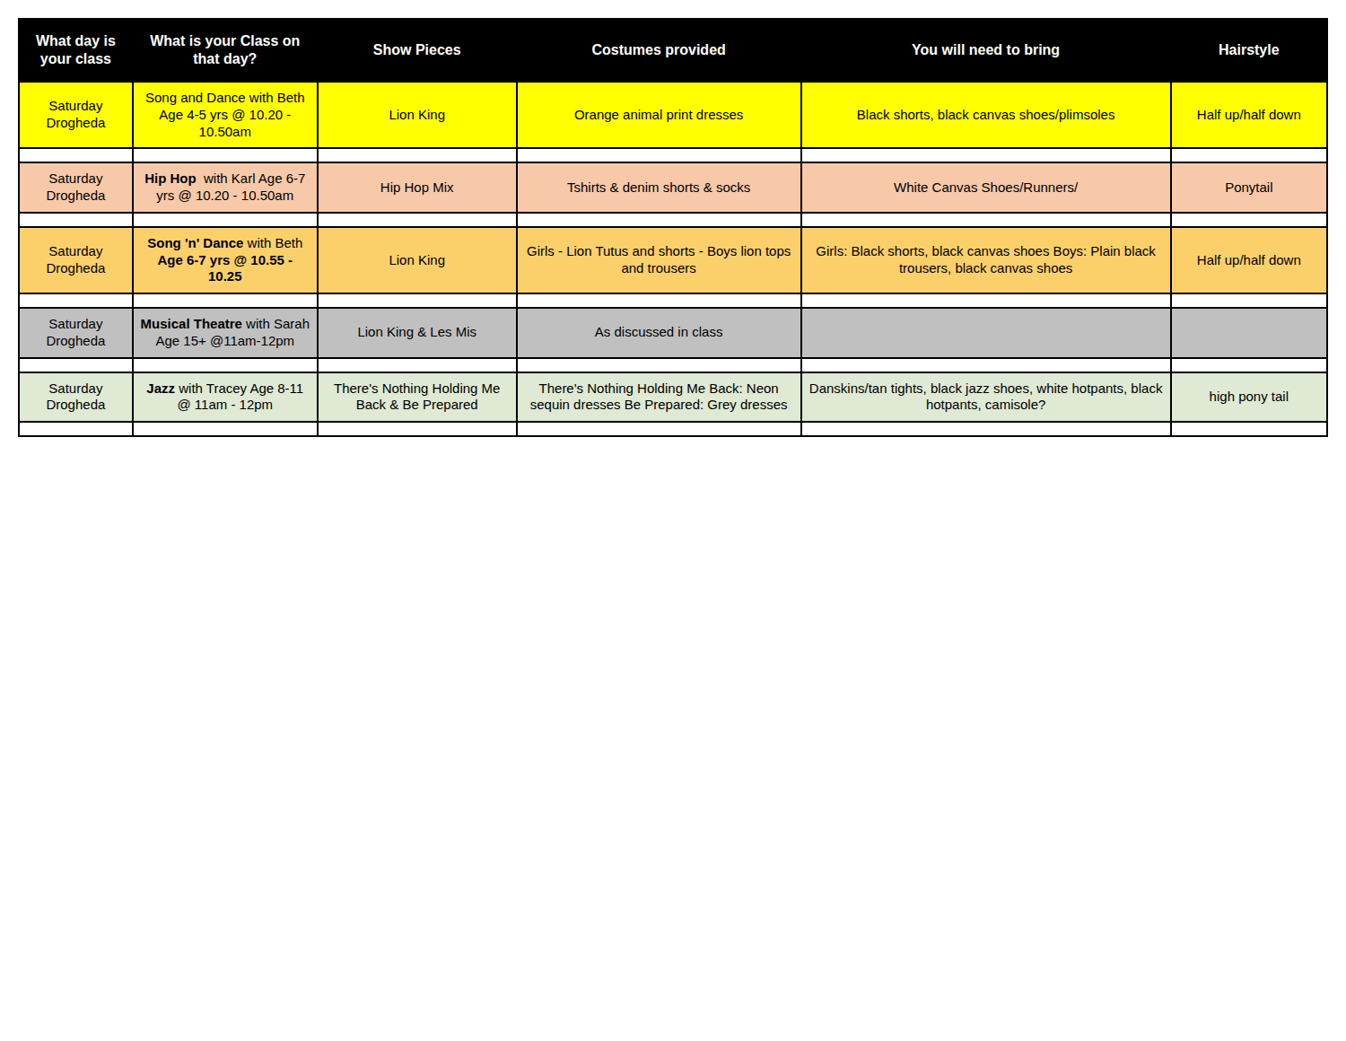| What day is your class | What is your Class on that day? | Show Pieces | Costumes provided | You will need to bring | Hairstyle |
| --- | --- | --- | --- | --- | --- |
| Saturday Drogheda | Song and Dance with Beth Age 4-5 yrs @ 10.20 - 10.50am | Lion King | Orange animal print dresses | Black shorts, black canvas shoes/plimsoles | Half up/half down |
| Saturday Drogheda | Hip Hop with Karl Age 6-7 yrs @ 10.20 - 10.50am | Hip Hop Mix | Tshirts & denim shorts & socks | White Canvas Shoes/Runners/ | Ponytail |
| Saturday Drogheda | Song 'n' Dance with Beth Age 6-7 yrs @ 10.55 - 10.25 | Lion King | Girls - Lion Tutus and shorts - Boys lion tops and trousers | Girls: Black shorts, black canvas shoes Boys: Plain black trousers, black canvas shoes | Half up/half down |
| Saturday Drogheda | Musical Theatre with Sarah Age 15+ @11am-12pm | Lion King & Les Mis | As discussed in class | | |
| Saturday Drogheda | Jazz with Tracey Age 8-11 @ 11am - 12pm | There's Nothing Holding Me Back & Be Prepared | There's Nothing Holding Me Back: Neon sequin dresses Be Prepared: Grey dresses | Danskins/tan tights, black jazz shoes, white hotpants, black hotpants, camisole? | high pony tail |